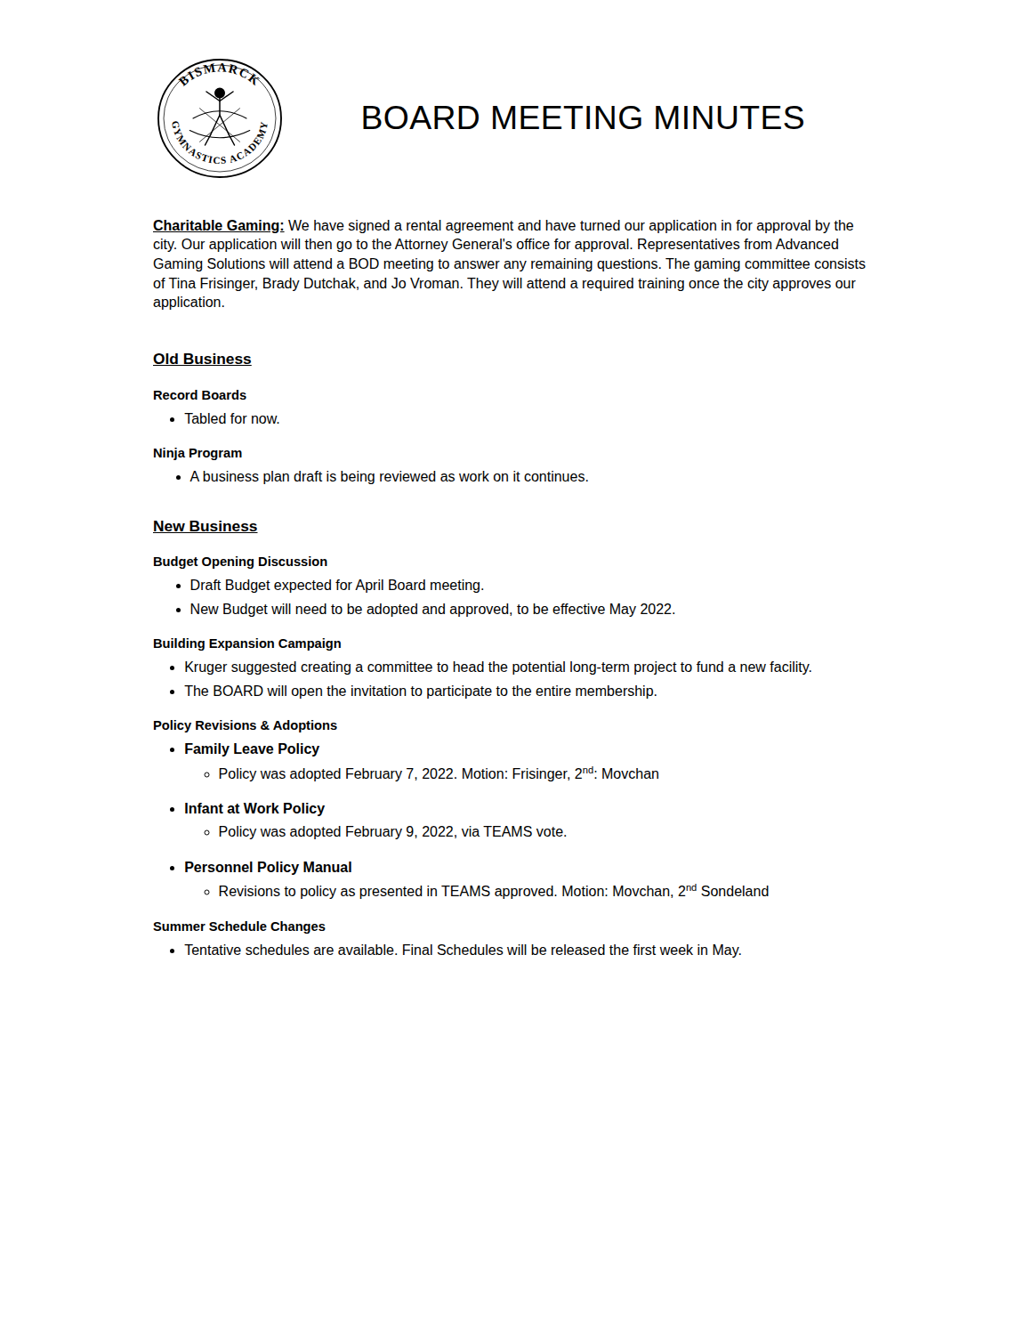BISMARCK GYMNASTICS ACADEMY
BOARD MEETING MINUTES
Charitable Gaming: We have signed a rental agreement and have turned our application in for approval by the city. Our application will then go to the Attorney General's office for approval. Representatives from Advanced Gaming Solutions will attend a BOD meeting to answer any remaining questions. The gaming committee consists of Tina Frisinger, Brady Dutchak, and Jo Vroman. They will attend a required training once the city approves our application.
Old Business
Record Boards
Tabled for now.
Ninja Program
A business plan draft is being reviewed as work on it continues.
New Business
Budget Opening Discussion
Draft Budget expected for April Board meeting.
New Budget will need to be adopted and approved, to be effective May 2022.
Building Expansion Campaign
Kruger suggested creating a committee to head the potential long-term project to fund a new facility.
The BOARD will open the invitation to participate to the entire membership.
Policy Revisions & Adoptions
Family Leave Policy
Policy was adopted February 7, 2022. Motion: Frisinger, 2nd: Movchan
Infant at Work Policy
Policy was adopted February 9, 2022, via TEAMS vote.
Personnel Policy Manual
Revisions to policy as presented in TEAMS approved. Motion: Movchan, 2nd Sondeland
Summer Schedule Changes
Tentative schedules are available. Final Schedules will be released the first week in May.